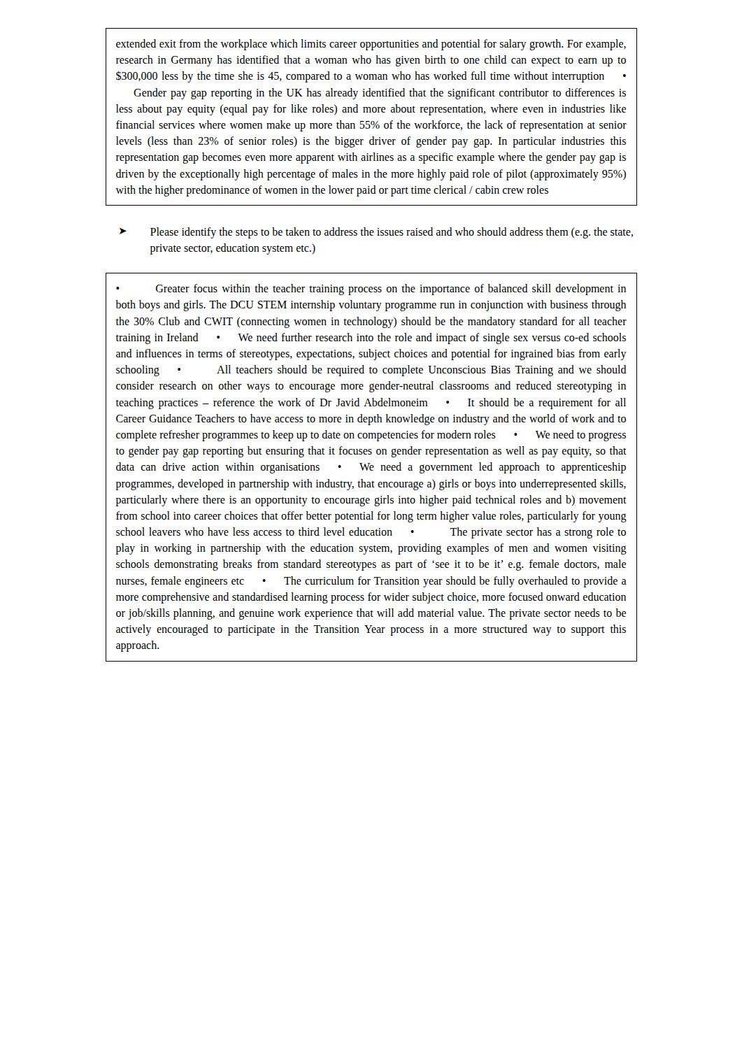extended exit from the workplace which limits career opportunities and potential for salary growth. For example, research in Germany has identified that a woman who has given birth to one child can expect to earn up to $300,000 less by the time she is 45, compared to a woman who has worked full time without interruption • Gender pay gap reporting in the UK has already identified that the significant contributor to differences is less about pay equity (equal pay for like roles) and more about representation, where even in industries like financial services where women make up more than 55% of the workforce, the lack of representation at senior levels (less than 23% of senior roles) is the bigger driver of gender pay gap. In particular industries this representation gap becomes even more apparent with airlines as a specific example where the gender pay gap is driven by the exceptionally high percentage of males in the more highly paid role of pilot (approximately 95%) with the higher predominance of women in the lower paid or part time clerical / cabin crew roles
➤
Please identify the steps to be taken to address the issues raised and who should address them (e.g. the state, private sector, education system etc.)
• Greater focus within the teacher training process on the importance of balanced skill development in both boys and girls. The DCU STEM internship voluntary programme run in conjunction with business through the 30% Club and CWIT (connecting women in technology) should be the mandatory standard for all teacher training in Ireland • We need further research into the role and impact of single sex versus co-ed schools and influences in terms of stereotypes, expectations, subject choices and potential for ingrained bias from early schooling • All teachers should be required to complete Unconscious Bias Training and we should consider research on other ways to encourage more gender-neutral classrooms and reduced stereotyping in teaching practices – reference the work of Dr Javid Abdelmoneim • It should be a requirement for all Career Guidance Teachers to have access to more in depth knowledge on industry and the world of work and to complete refresher programmes to keep up to date on competencies for modern roles • We need to progress to gender pay gap reporting but ensuring that it focuses on gender representation as well as pay equity, so that data can drive action within organisations • We need a government led approach to apprenticeship programmes, developed in partnership with industry, that encourage a) girls or boys into underrepresented skills, particularly where there is an opportunity to encourage girls into higher paid technical roles and b) movement from school into career choices that offer better potential for long term higher value roles, particularly for young school leavers who have less access to third level education • The private sector has a strong role to play in working in partnership with the education system, providing examples of men and women visiting schools demonstrating breaks from standard stereotypes as part of ‘see it to be it’ e.g. female doctors, male nurses, female engineers etc • The curriculum for Transition year should be fully overhauled to provide a more comprehensive and standardised learning process for wider subject choice, more focused onward education or job/skills planning, and genuine work experience that will add material value. The private sector needs to be actively encouraged to participate in the Transition Year process in a more structured way to support this approach.